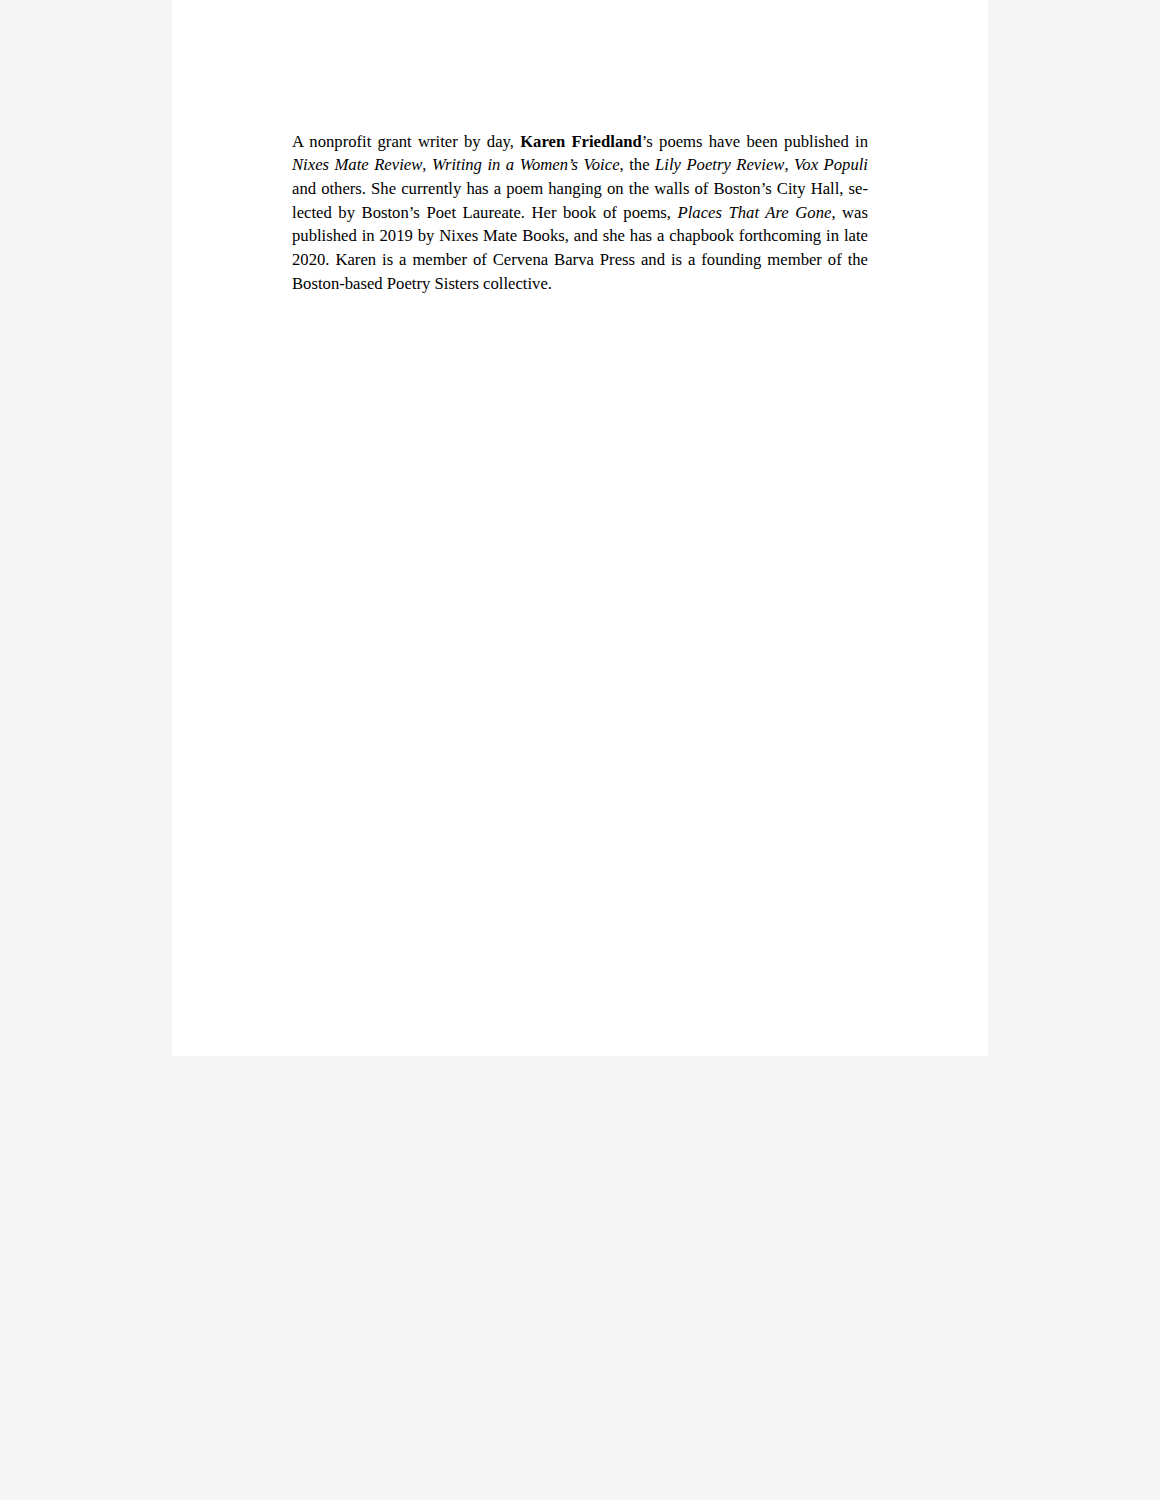A nonprofit grant writer by day, Karen Friedland’s poems have been published in Nixes Mate Review, Writing in a Women’s Voice, the Lily Poetry Review, Vox Populi and others. She currently has a poem hanging on the walls of Boston’s City Hall, selected by Boston’s Poet Laureate. Her book of poems, Places That Are Gone, was published in 2019 by Nixes Mate Books, and she has a chapbook forthcoming in late 2020. Karen is a member of Cervena Barva Press and is a founding member of the Boston-based Poetry Sisters collective.